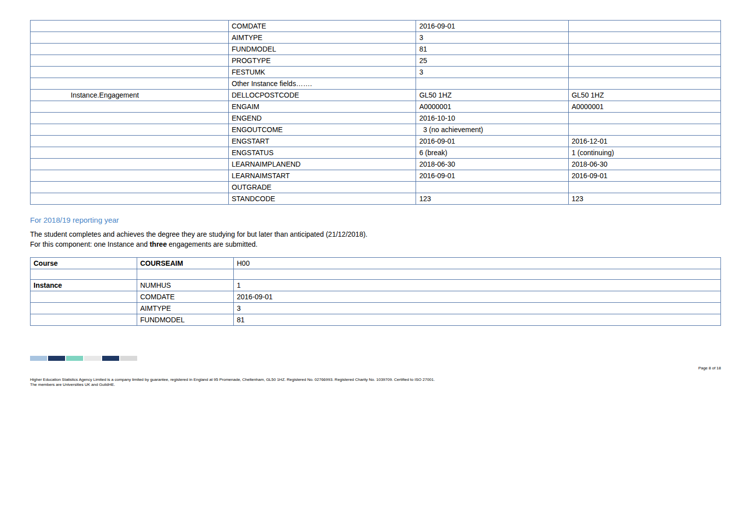| | | COMDATE | 2016-09-01 | |
| | | AIMTYPE | 3 | |
| | | FUNDMODEL | 81 | |
| | | PROGTYPE | 25 | |
| | | FESTUMK | 3 | |
| | | Other Instance fields……. | | |
| | Instance.Engagement | DELLOCPOSTCODE | GL50 1HZ | GL50 1HZ |
| | | ENGAIM | A0000001 | A0000001 |
| | | ENGEND | 2016-10-10 | |
| | | ENGOUTCOME | 3 (no achievement) | |
| | | ENGSTART | 2016-09-01 | 2016-12-01 |
| | | ENGSTATUS | 6 (break) | 1 (continuing) |
| | | LEARNAIMPLANEND | 2018-06-30 | 2018-06-30 |
| | | LEARNAIMSTART | 2016-09-01 | 2016-09-01 |
| | | OUTGRADE | | |
| | | STANDCODE | 123 | 123 |
For 2018/19 reporting year
The student completes and achieves the degree they are studying for but later than anticipated (21/12/2018).
For this component: one Instance and three engagements are submitted.
| Course | COURSEAIM | H00 |
| Instance | NUMHUS | 1 |
| | COMDATE | 2016-09-01 |
| | AIMTYPE | 3 |
| | FUNDMODEL | 81 |
Page 8 of 18
Higher Education Statistics Agency Limited is a company limited by guarantee, registered in England at 95 Promenade, Cheltenham, GL50 1HZ. Registered No. 02766993. Registered Charity No. 1039709. Certified to ISO 27001.
The members are Universities UK and GuildHE.